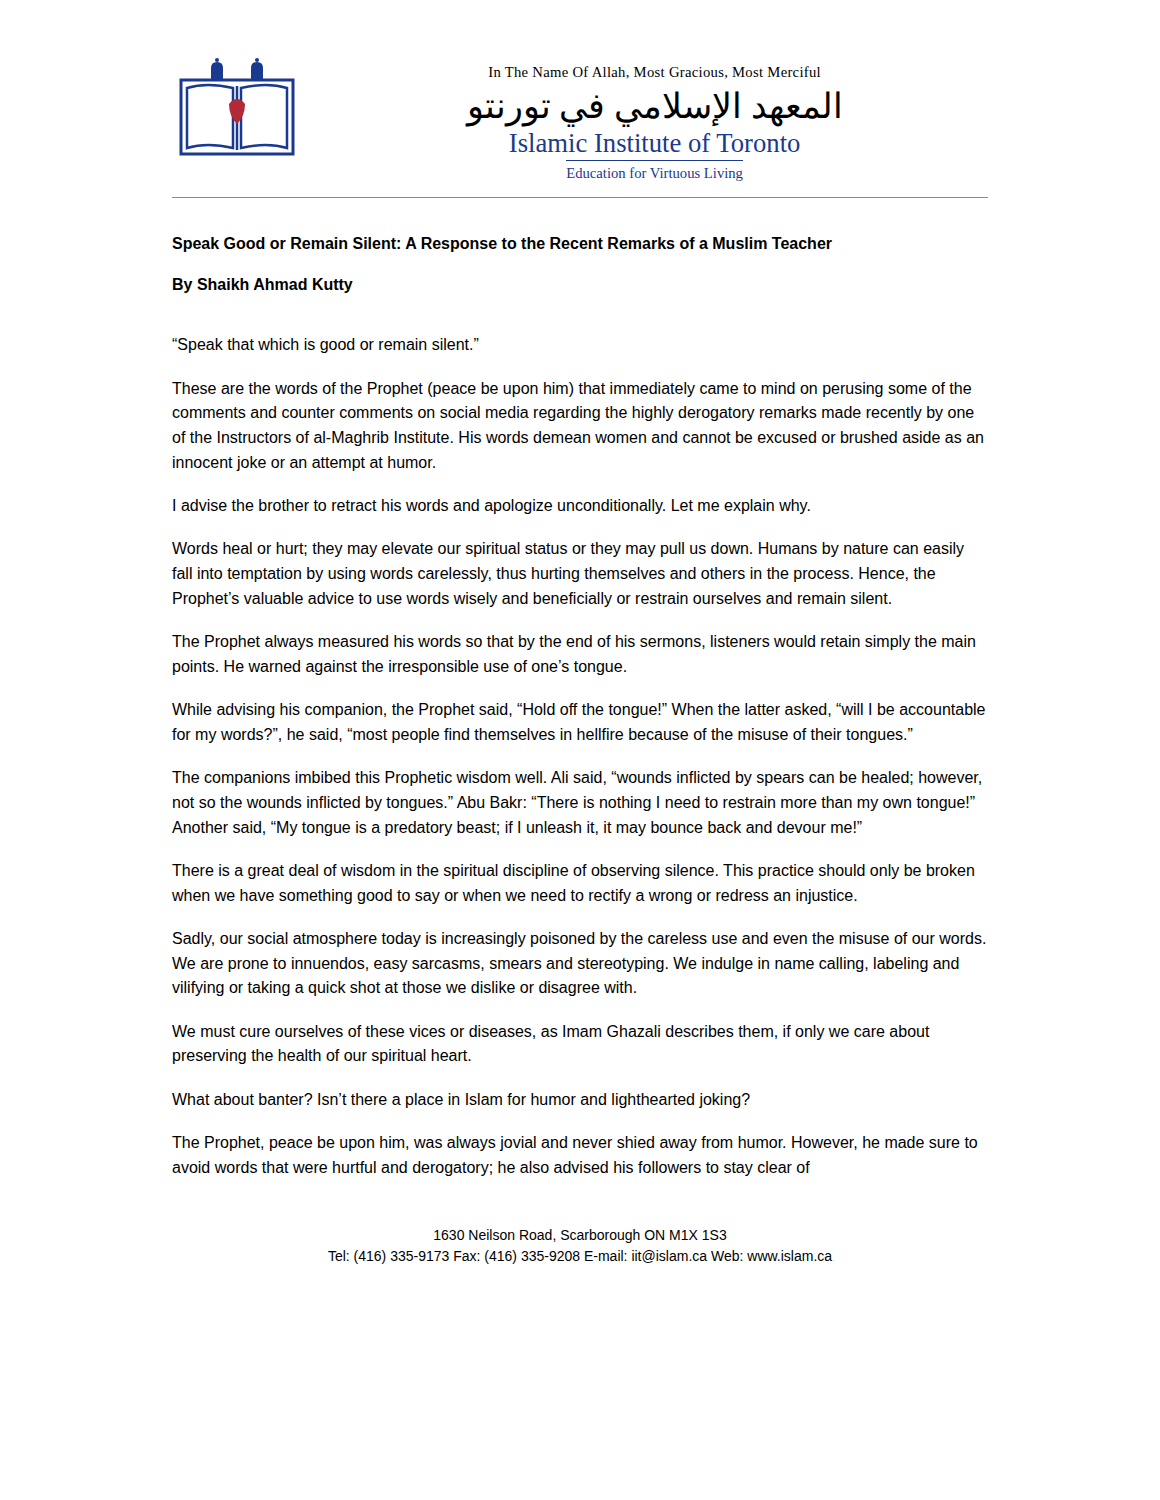In The Name Of Allah, Most Gracious, Most Merciful
المعهد الإسلامي في تورنتو
Islamic Institute of Toronto
Education for Virtuous Living
Speak Good or Remain Silent: A Response to the Recent Remarks of a Muslim Teacher
By Shaikh Ahmad Kutty
“Speak that which is good or remain silent.”
These are the words of the Prophet (peace be upon him) that immediately came to mind on perusing some of the comments and counter comments on social media regarding the highly derogatory remarks made recently by one of the Instructors of al-Maghrib Institute. His words demean women and cannot be excused or brushed aside as an innocent joke or an attempt at humor.
I advise the brother to retract his words and apologize unconditionally. Let me explain why.
Words heal or hurt; they may elevate our spiritual status or they may pull us down. Humans by nature can easily fall into temptation by using words carelessly, thus hurting themselves and others in the process. Hence, the Prophet’s valuable advice to use words wisely and beneficially or restrain ourselves and remain silent.
The Prophet always measured his words so that by the end of his sermons, listeners would retain simply the main points. He warned against the irresponsible use of one’s tongue.
While advising his companion, the Prophet said, “Hold off the tongue!” When the latter asked, “will I be accountable for my words?”, he said, “most people find themselves in hellfire because of the misuse of their tongues.”
The companions imbibed this Prophetic wisdom well. Ali said, “wounds inflicted by spears can be healed; however, not so the wounds inflicted by tongues.” Abu Bakr: “There is nothing I need to restrain more than my own tongue!” Another said, “My tongue is a predatory beast; if I unleash it, it may bounce back and devour me!”
There is a great deal of wisdom in the spiritual discipline of observing silence. This practice should only be broken when we have something good to say or when we need to rectify a wrong or redress an injustice.
Sadly, our social atmosphere today is increasingly poisoned by the careless use and even the misuse of our words. We are prone to innuendos, easy sarcasms, smears and stereotyping. We indulge in name calling, labeling and vilifying or taking a quick shot at those we dislike or disagree with.
We must cure ourselves of these vices or diseases, as Imam Ghazali describes them, if only we care about preserving the health of our spiritual heart.
What about banter? Isn’t there a place in Islam for humor and lighthearted joking?
The Prophet, peace be upon him, was always jovial and never shied away from humor. However, he made sure to avoid words that were hurtful and derogatory; he also advised his followers to stay clear of
1630 Neilson Road, Scarborough ON M1X 1S3
Tel: (416) 335-9173 Fax: (416) 335-9208 E-mail: iit@islam.ca Web: www.islam.ca